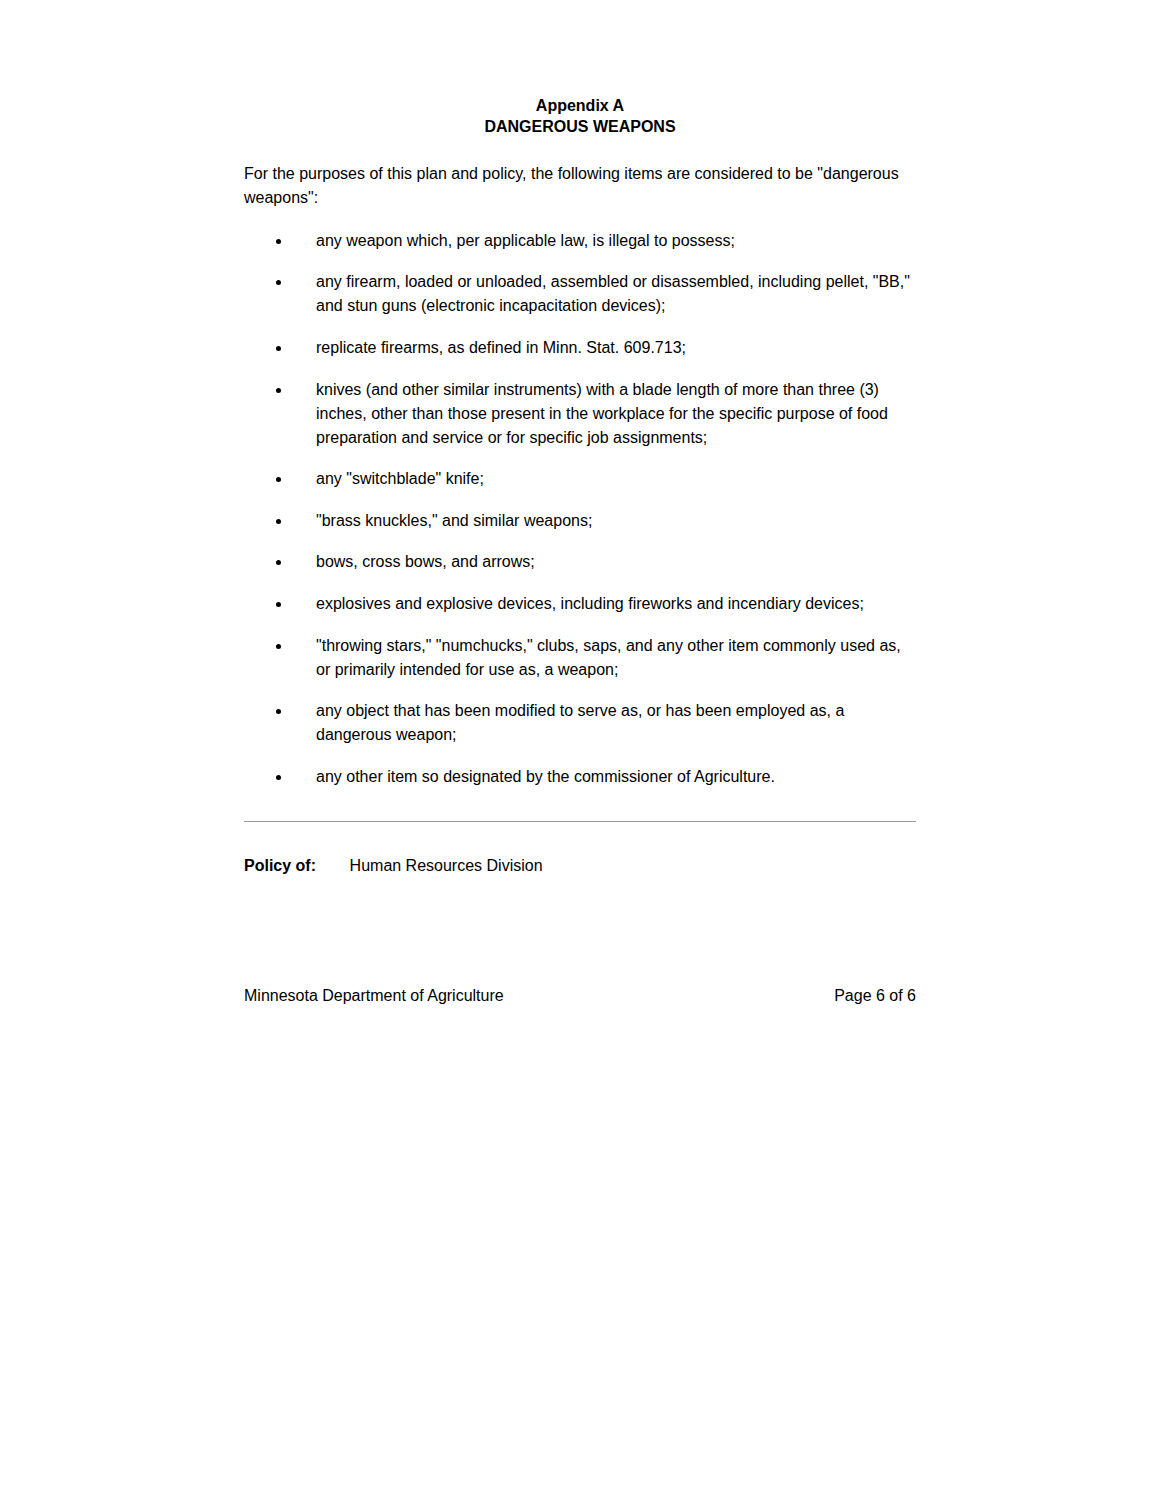Appendix A DANGEROUS WEAPONS
For the purposes of this plan and policy, the following items are considered to be "dangerous weapons":
any weapon which, per applicable law, is illegal to possess;
any firearm, loaded or unloaded, assembled or disassembled, including pellet, "BB," and stun guns (electronic incapacitation devices);
replicate firearms, as defined in Minn. Stat. 609.713;
knives (and other similar instruments) with a blade length of more than three (3) inches, other than those present in the workplace for the specific purpose of food preparation and service or for specific job assignments;
any "switchblade" knife;
"brass knuckles," and similar weapons;
bows, cross bows, and arrows;
explosives and explosive devices, including fireworks and incendiary devices;
"throwing stars," "numchucks," clubs, saps, and any other item commonly used as, or primarily intended for use as, a weapon;
any object that has been modified to serve as, or has been employed as, a dangerous weapon;
any other item so designated by the commissioner of Agriculture.
Policy of: Human Resources Division
Minnesota Department of Agriculture Page 6 of 6